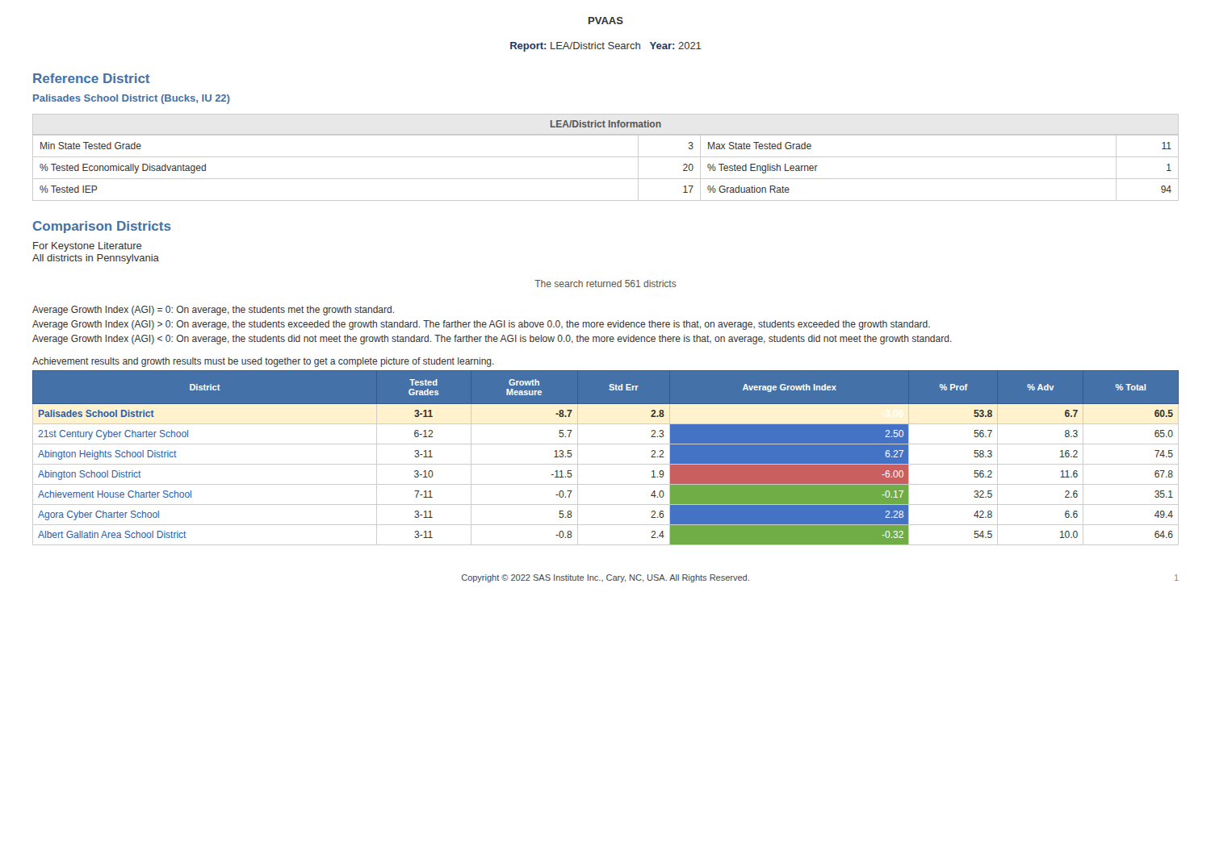PVAAS
Report: LEA/District Search Year: 2021
Reference District
Palisades School District (Bucks, IU 22)
LEA/District Information
| Min State Tested Grade | 3 | Max State Tested Grade | 11 |
| % Tested Economically Disadvantaged | 20 | % Tested English Learner | 1 |
| % Tested IEP | 17 | % Graduation Rate | 94 |
Comparison Districts
For Keystone Literature
All districts in Pennsylvania
The search returned 561 districts
Average Growth Index (AGI) = 0: On average, the students met the growth standard.
Average Growth Index (AGI) > 0: On average, the students exceeded the growth standard. The farther the AGI is above 0.0, the more evidence there is that, on average, students exceeded the growth standard.
Average Growth Index (AGI) < 0: On average, the students did not meet the growth standard. The farther the AGI is below 0.0, the more evidence there is that, on average, students did not meet the growth standard.
Achievement results and growth results must be used together to get a complete picture of student learning.
| District | Tested Grades | Growth Measure | Std Err | Average Growth Index | % Prof | % Adv | % Total |
| --- | --- | --- | --- | --- | --- | --- | --- |
| Palisades School District | 3-11 | -8.7 | 2.8 | -3.06 | 53.8 | 6.7 | 60.5 |
| 21st Century Cyber Charter School | 6-12 | 5.7 | 2.3 | 2.50 | 56.7 | 8.3 | 65.0 |
| Abington Heights School District | 3-11 | 13.5 | 2.2 | 6.27 | 58.3 | 16.2 | 74.5 |
| Abington School District | 3-10 | -11.5 | 1.9 | -6.00 | 56.2 | 11.6 | 67.8 |
| Achievement House Charter School | 7-11 | -0.7 | 4.0 | -0.17 | 32.5 | 2.6 | 35.1 |
| Agora Cyber Charter School | 3-11 | 5.8 | 2.6 | 2.28 | 42.8 | 6.6 | 49.4 |
| Albert Gallatin Area School District | 3-11 | -0.8 | 2.4 | -0.32 | 54.5 | 10.0 | 64.6 |
Copyright © 2022 SAS Institute Inc., Cary, NC, USA. All Rights Reserved. 1